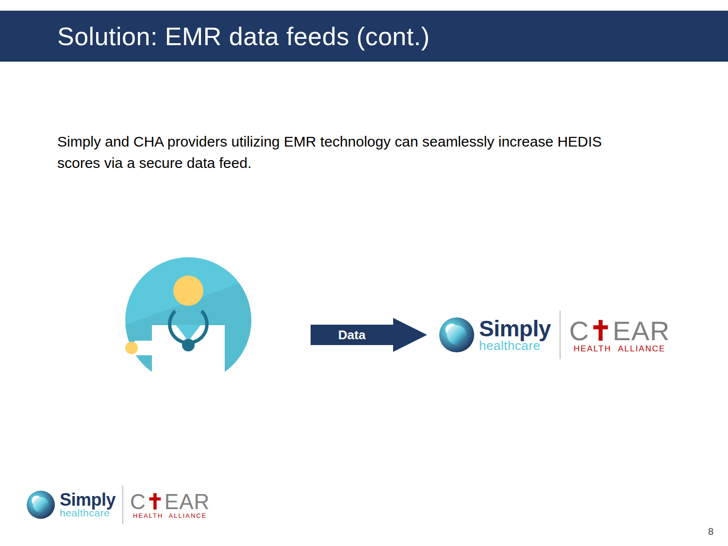Solution: EMR data feeds (cont.)
Simply and CHA providers utilizing EMR technology can seamlessly increase HEDIS scores via a secure data feed.
Data
Simply
healthcare
C✝EAR
HEALTH ALLIANCE
Simply
healthcare
C✝EAR
HEALTH ALLIANCE
8